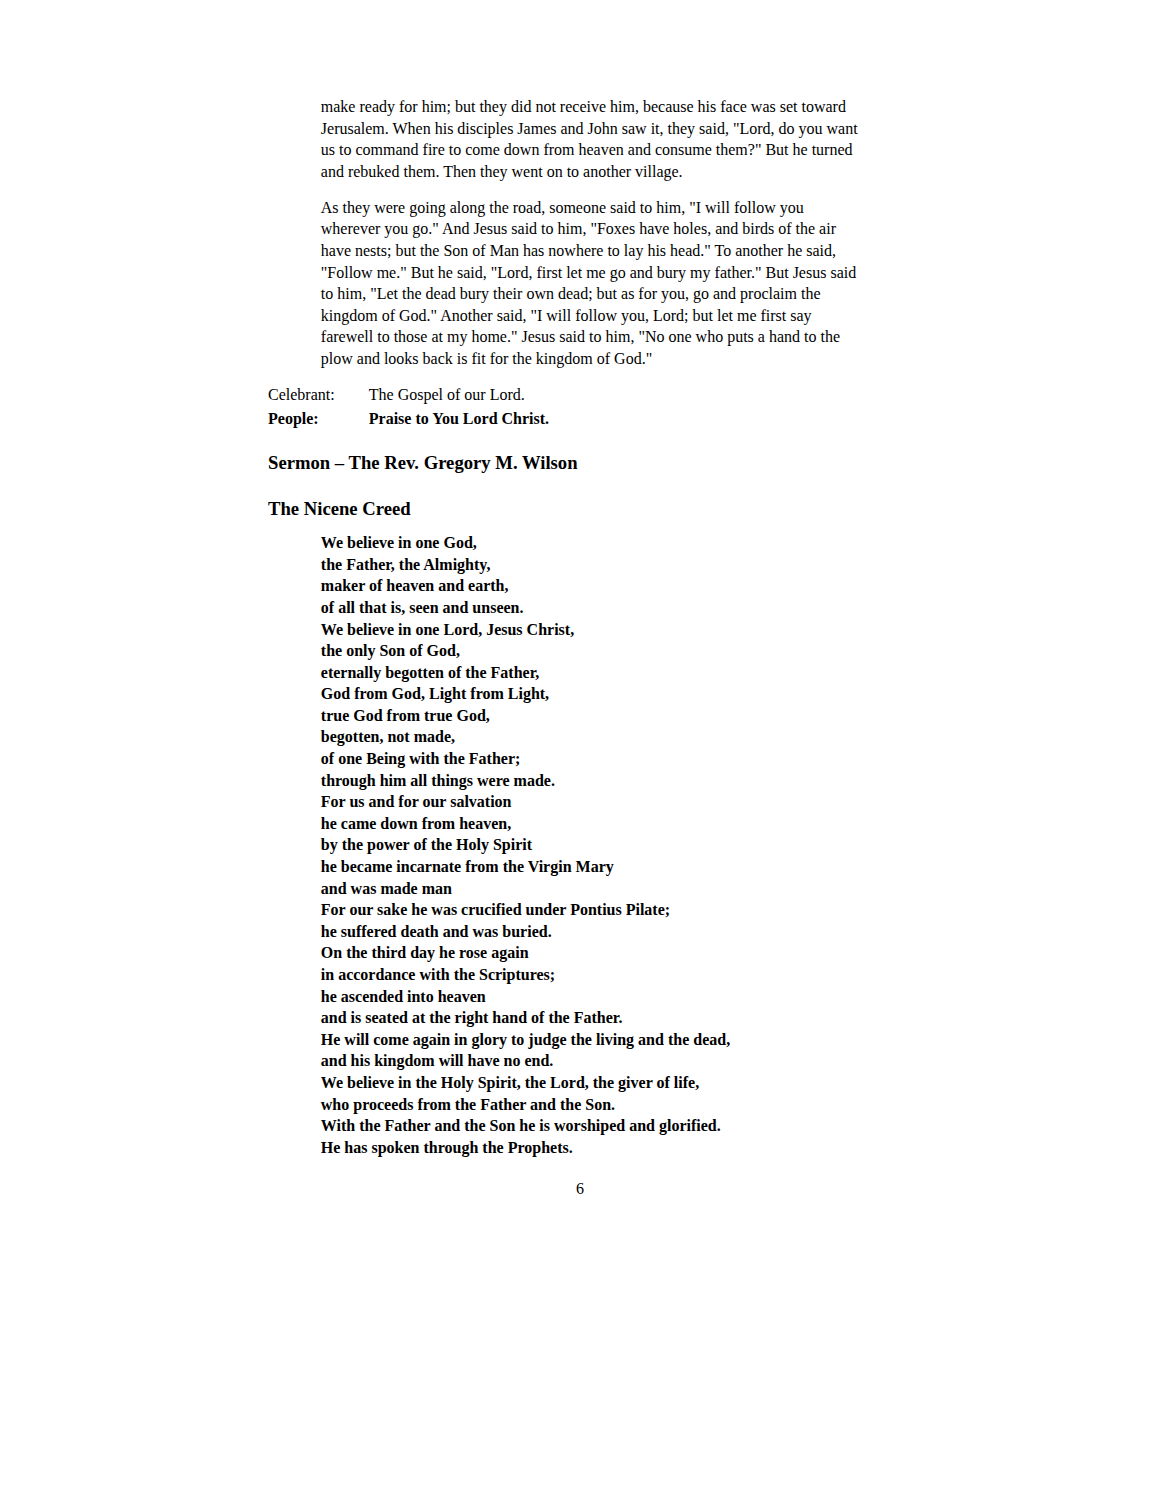make ready for him; but they did not receive him, because his face was set toward Jerusalem. When his disciples James and John saw it, they said, "Lord, do you want us to command fire to come down from heaven and consume them?" But he turned and rebuked them. Then they went on to another village.
As they were going along the road, someone said to him, "I will follow you wherever you go." And Jesus said to him, "Foxes have holes, and birds of the air have nests; but the Son of Man has nowhere to lay his head." To another he said, "Follow me." But he said, "Lord, first let me go and bury my father." But Jesus said to him, "Let the dead bury their own dead; but as for you, go and proclaim the kingdom of God." Another said, "I will follow you, Lord; but let me first say farewell to those at my home." Jesus said to him, "No one who puts a hand to the plow and looks back is fit for the kingdom of God."
Celebrant: The Gospel of our Lord.
People: Praise to You Lord Christ.
Sermon – The Rev. Gregory M. Wilson
The Nicene Creed
We believe in one God,
the Father, the Almighty,
maker of heaven and earth,
of all that is, seen and unseen.
We believe in one Lord, Jesus Christ,
the only Son of God,
eternally begotten of the Father,
God from God, Light from Light,
true God from true God,
begotten, not made,
of one Being with the Father;
through him all things were made.
For us and for our salvation
he came down from heaven,
by the power of the Holy Spirit
he became incarnate from the Virgin Mary
and was made man
For our sake he was crucified under Pontius Pilate;
he suffered death and was buried.
On the third day he rose again
in accordance with the Scriptures;
he ascended into heaven
and is seated at the right hand of the Father.
He will come again in glory to judge the living and the dead,
and his kingdom will have no end.
We believe in the Holy Spirit, the Lord, the giver of life,
who proceeds from the Father and the Son.
With the Father and the Son he is worshiped and glorified.
He has spoken through the Prophets.
6